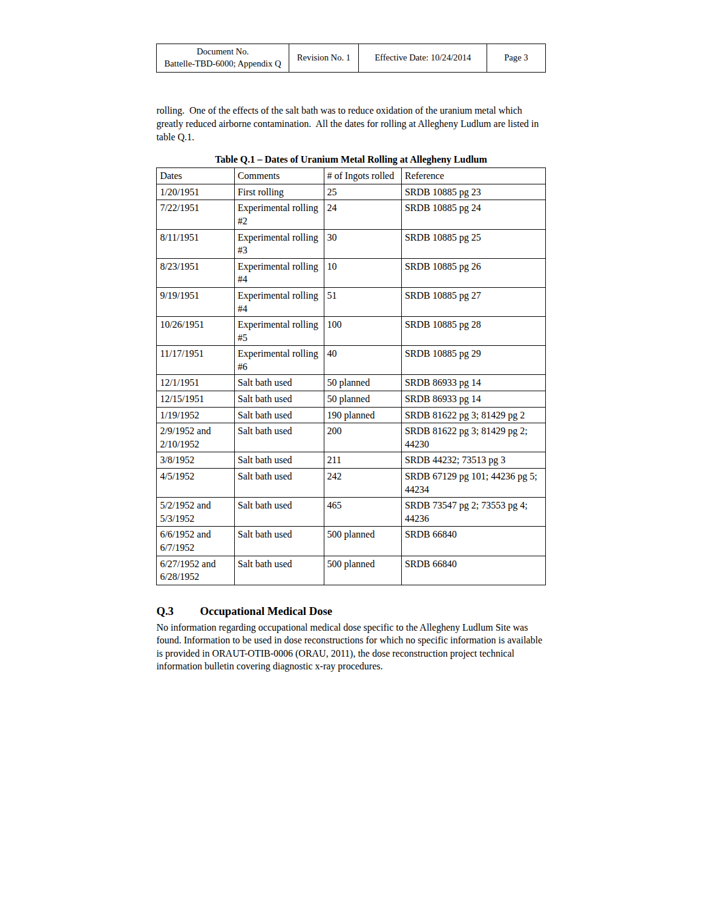| Document No. Battelle-TBD-6000; Appendix Q | Revision No. 1 | Effective Date: 10/24/2014 | Page 3 |
rolling. One of the effects of the salt bath was to reduce oxidation of the uranium metal which greatly reduced airborne contamination. All the dates for rolling at Allegheny Ludlum are listed in table Q.1.
Table Q.1 – Dates of Uranium Metal Rolling at Allegheny Ludlum
| Dates | Comments | # of Ingots rolled | Reference |
| 1/20/1951 | First rolling | 25 | SRDB 10885 pg 23 |
| 7/22/1951 | Experimental rolling #2 | 24 | SRDB 10885 pg 24 |
| 8/11/1951 | Experimental rolling #3 | 30 | SRDB 10885 pg 25 |
| 8/23/1951 | Experimental rolling #4 | 10 | SRDB 10885 pg 26 |
| 9/19/1951 | Experimental rolling #4 | 51 | SRDB 10885 pg 27 |
| 10/26/1951 | Experimental rolling #5 | 100 | SRDB 10885 pg 28 |
| 11/17/1951 | Experimental rolling #6 | 40 | SRDB 10885 pg 29 |
| 12/1/1951 | Salt bath used | 50 planned | SRDB 86933 pg 14 |
| 12/15/1951 | Salt bath used | 50 planned | SRDB 86933 pg 14 |
| 1/19/1952 | Salt bath used | 190 planned | SRDB 81622 pg 3; 81429 pg 2 |
| 2/9/1952 and 2/10/1952 | Salt bath used | 200 | SRDB 81622 pg 3; 81429 pg 2; 44230 |
| 3/8/1952 | Salt bath used | 211 | SRDB 44232; 73513 pg 3 |
| 4/5/1952 | Salt bath used | 242 | SRDB 67129 pg 101; 44236 pg 5; 44234 |
| 5/2/1952 and 5/3/1952 | Salt bath used | 465 | SRDB 73547 pg 2; 73553 pg 4; 44236 |
| 6/6/1952 and 6/7/1952 | Salt bath used | 500 planned | SRDB 66840 |
| 6/27/1952 and 6/28/1952 | Salt bath used | 500 planned | SRDB 66840 |
Q.3 Occupational Medical Dose
No information regarding occupational medical dose specific to the Allegheny Ludlum Site was found. Information to be used in dose reconstructions for which no specific information is available is provided in ORAUT-OTIB-0006 (ORAU, 2011), the dose reconstruction project technical information bulletin covering diagnostic x-ray procedures.